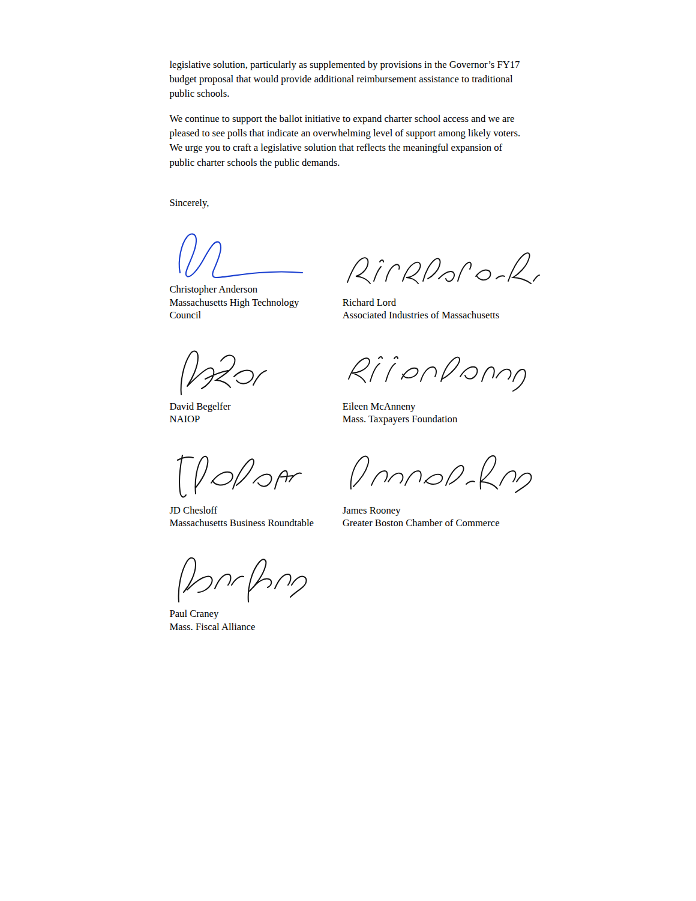legislative solution, particularly as supplemented by provisions in the Governor’s FY17 budget proposal that would provide additional reimbursement assistance to traditional public schools.
We continue to support the ballot initiative to expand charter school access and we are pleased to see polls that indicate an overwhelming level of support among likely voters. We urge you to craft a legislative solution that reflects the meaningful expansion of public charter schools the public demands.
Sincerely,
| Christopher Anderson Massachusetts High Technology Council | Richard Lord Associated Industries of Massachusetts |
| David Begelfer NAIOP | Eileen McAnneny Mass. Taxpayers Foundation |
| JD Chesloff Massachusetts Business Roundtable | James Rooney Greater Boston Chamber of Commerce |
| Paul Craney Mass. Fiscal Alliance | |